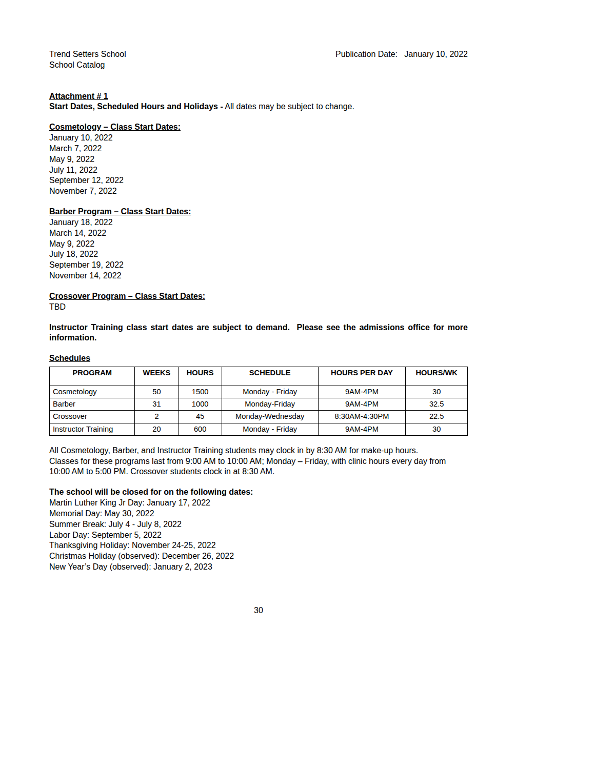Trend Setters School
School Catalog
Publication Date: January 10, 2022
Attachment # 1
Start Dates, Scheduled Hours and Holidays - All dates may be subject to change.
Cosmetology – Class Start Dates:
January 10, 2022
March 7, 2022
May 9, 2022
July 11, 2022
September 12, 2022
November 7, 2022
Barber Program – Class Start Dates:
January 18, 2022
March 14, 2022
May 9, 2022
July 18, 2022
September 19, 2022
November 14, 2022
Crossover Program – Class Start Dates:
TBD
Instructor Training class start dates are subject to demand. Please see the admissions office for more information.
Schedules
| PROGRAM | WEEKS | HOURS | SCHEDULE | HOURS PER DAY | HOURS/WK |
| --- | --- | --- | --- | --- | --- |
| Cosmetology | 50 | 1500 | Monday - Friday | 9AM-4PM | 30 |
| Barber | 31 | 1000 | Monday-Friday | 9AM-4PM | 32.5 |
| Crossover | 2 | 45 | Monday-Wednesday | 8:30AM-4:30PM | 22.5 |
| Instructor Training | 20 | 600 | Monday - Friday | 9AM-4PM | 30 |
All Cosmetology, Barber, and Instructor Training students may clock in by 8:30 AM for make-up hours.
Classes for these programs last from 9:00 AM to 10:00 AM; Monday – Friday, with clinic hours every day from 10:00 AM to 5:00 PM. Crossover students clock in at 8:30 AM.
The school will be closed for on the following dates:
Martin Luther King Jr Day: January 17, 2022
Memorial Day: May 30, 2022
Summer Break: July 4 - July 8, 2022
Labor Day: September 5, 2022
Thanksgiving Holiday: November 24-25, 2022
Christmas Holiday (observed): December 26, 2022
New Year’s Day (observed): January 2, 2023
30